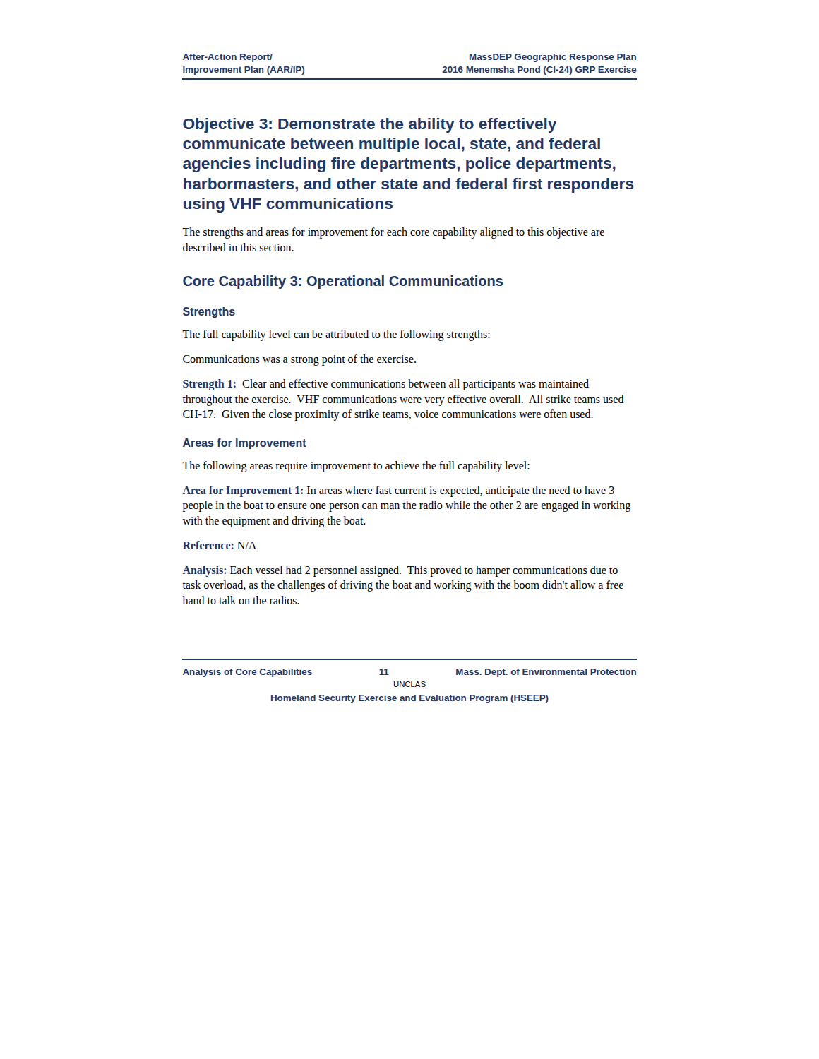| After-Action Report/ Improvement Plan (AAR/IP) | MassDEP Geographic Response Plan 2016 Menemsha Pond (CI-24) GRP Exercise |
Objective 3: Demonstrate the ability to effectively communicate between multiple local, state, and federal agencies including fire departments, police departments, harbormasters, and other state and federal first responders using VHF communications
The strengths and areas for improvement for each core capability aligned to this objective are described in this section.
Core Capability 3: Operational Communications
Strengths
The full capability level can be attributed to the following strengths:
Communications was a strong point of the exercise.
Strength 1: Clear and effective communications between all participants was maintained throughout the exercise. VHF communications were very effective overall. All strike teams used CH-17. Given the close proximity of strike teams, voice communications were often used.
Areas for Improvement
The following areas require improvement to achieve the full capability level:
Area for Improvement 1: In areas where fast current is expected, anticipate the need to have 3 people in the boat to ensure one person can man the radio while the other 2 are engaged in working with the equipment and driving the boat.
Reference: N/A
Analysis: Each vessel had 2 personnel assigned. This proved to hamper communications due to task overload, as the challenges of driving the boat and working with the boom didn't allow a free hand to talk on the radios.
Analysis of Core Capabilities 11 Mass. Dept. of Environmental Protection
UNCLAS
Homeland Security Exercise and Evaluation Program (HSEEP)